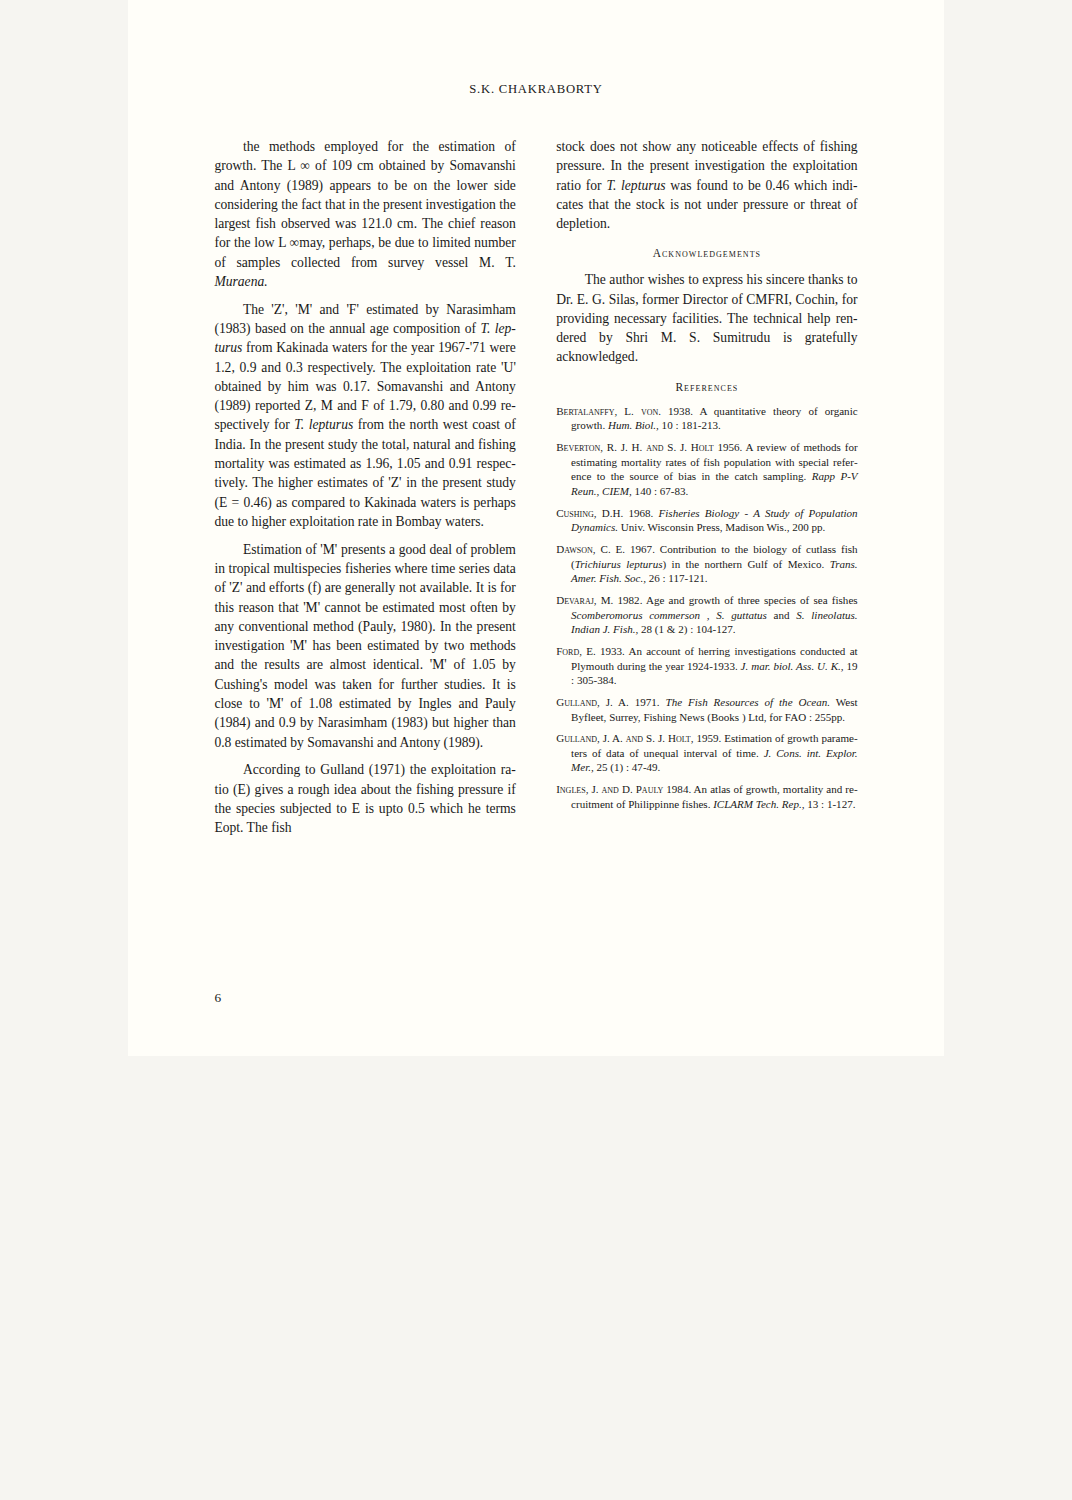S.K. CHAKRABORTY
the methods employed for the estimation of growth. The L ∞ of 109 cm obtained by Somavanshi and Antony (1989) appears to be on the lower side considering the fact that in the present investigation the largest fish observed was 121.0 cm. The chief reason for the low L ∞may, perhaps, be due to limited number of samples collected from survey vessel M. T. Muraena.
The 'Z', 'M' and 'F' estimated by Narasimham (1983) based on the annual age composition of T. lepturus from Kakinada waters for the year 1967-'71 were 1.2, 0.9 and 0.3 respectively. The exploitation rate 'U' obtained by him was 0.17. Somavanshi and Antony (1989) reported Z, M and F of 1.79, 0.80 and 0.99 respectively for T. lepturus from the north west coast of India. In the present study the total, natural and fishing mortality was estimated as 1.96, 1.05 and 0.91 respectively. The higher estimates of 'Z' in the present study (E = 0.46) as compared to Kakinada waters is perhaps due to higher exploitation rate in Bombay waters.
Estimation of 'M' presents a good deal of problem in tropical multispecies fisheries where time series data of 'Z' and efforts (f) are generally not available. It is for this reason that 'M' cannot be estimated most often by any conventional method (Pauly, 1980). In the present investigation 'M' has been estimated by two methods and the results are almost identical. 'M' of 1.05 by Cushing's model was taken for further studies. It is close to 'M' of 1.08 estimated by Ingles and Pauly (1984) and 0.9 by Narasimham (1983) but higher than 0.8 estimated by Somavanshi and Antony (1989).
According to Gulland (1971) the exploitation ratio (E) gives a rough idea about the fishing pressure if the species subjected to E is upto 0.5 which he terms Eopt. The fish
stock does not show any noticeable effects of fishing pressure. In the present investigation the exploitation ratio for T. lepturus was found to be 0.46 which indicates that the stock is not under pressure or threat of depletion.
Acknowledgements
The author wishes to express his sincere thanks to Dr. E. G. Silas, former Director of CMFRI, Cochin, for providing necessary facilities. The technical help rendered by Shri M. S. Sumitrudu is gratefully acknowledged.
References
Bertalanffy, L. von. 1938. A quantitative theory of organic growth. Hum. Biol., 10 : 181-213.
Beverton, R. J. H. and S. J. Holt 1956. A review of methods for estimating mortality rates of fish population with special reference to the source of bias in the catch sampling. Rapp P-V Reun., CIEM, 140 : 67-83.
Cushing, D.H. 1968. Fisheries Biology - A Study of Population Dynamics. Univ. Wisconsin Press, Madison Wis., 200 pp.
Dawson, C. E. 1967. Contribution to the biology of cutlass fish (Trichiurus lepturus) in the northern Gulf of Mexico. Trans. Amer. Fish. Soc., 26 : 117-121.
Devaraj, M. 1982. Age and growth of three species of sea fishes Scomberomorus commerson , S. guttatus and S. lineolatus. Indian J. Fish., 28 (1 & 2) : 104-127.
Ford, E. 1933. An account of herring investigations conducted at Plymouth during the year 1924-1933. J. mar. biol. Ass. U. K., 19 : 305-384.
Gulland, J. A. 1971. The Fish Resources of the Ocean. West Byfleet, Surrey, Fishing News (Books ) Ltd, for FAO : 255pp.
Gulland, J. A. and S. J. Holt, 1959. Estimation of growth parameters of data of unequal interval of time. J. Cons. int. Explor. Mer., 25 (1) : 47-49.
Ingles, J. and D. Pauly 1984. An atlas of growth, mortality and recruitment of Philippinne fishes. ICLARM Tech. Rep., 13 : 1-127.
6